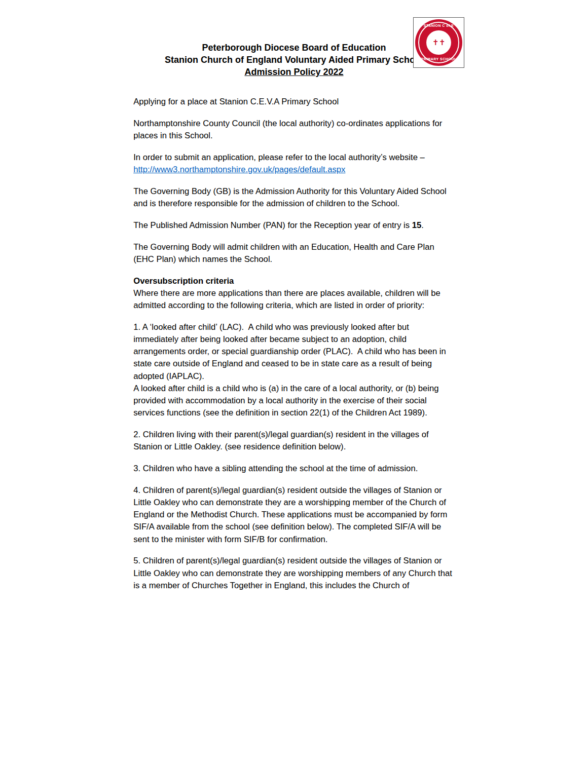STANION C of E
✝✝
PRIMARY SCHOOL
Peterborough Diocese Board of Education
Stanion Church of England Voluntary Aided Primary School
Admission Policy 2022
Applying for a place at Stanion C.E.V.A Primary School
Northamptonshire County Council (the local authority) co-ordinates applications for places in this School.
In order to submit an application, please refer to the local authority’s website –
http://www3.northamptonshire.gov.uk/pages/default.aspx
The Governing Body (GB) is the Admission Authority for this Voluntary Aided School and is therefore responsible for the admission of children to the School.
The Published Admission Number (PAN) for the Reception year of entry is 15.
The Governing Body will admit children with an Education, Health and Care Plan (EHC Plan) which names the School.
Oversubscription criteria
Where there are more applications than there are places available, children will be admitted according to the following criteria, which are listed in order of priority:
1. A ‘looked after child’ (LAC). A child who was previously looked after but immediately after being looked after became subject to an adoption, child arrangements order, or special guardianship order (PLAC). A child who has been in state care outside of England and ceased to be in state care as a result of being adopted (IAPLAC).
A looked after child is a child who is (a) in the care of a local authority, or (b) being provided with accommodation by a local authority in the exercise of their social services functions (see the definition in section 22(1) of the Children Act 1989).
2. Children living with their parent(s)/legal guardian(s) resident in the villages of Stanion or Little Oakley. (see residence definition below).
3. Children who have a sibling attending the school at the time of admission.
4. Children of parent(s)/legal guardian(s) resident outside the villages of Stanion or Little Oakley who can demonstrate they are a worshipping member of the Church of England or the Methodist Church. These applications must be accompanied by form SIF/A available from the school (see definition below). The completed SIF/A will be sent to the minister with form SIF/B for confirmation.
5. Children of parent(s)/legal guardian(s) resident outside the villages of Stanion or Little Oakley who can demonstrate they are worshipping members of any Church that is a member of Churches Together in England, this includes the Church of